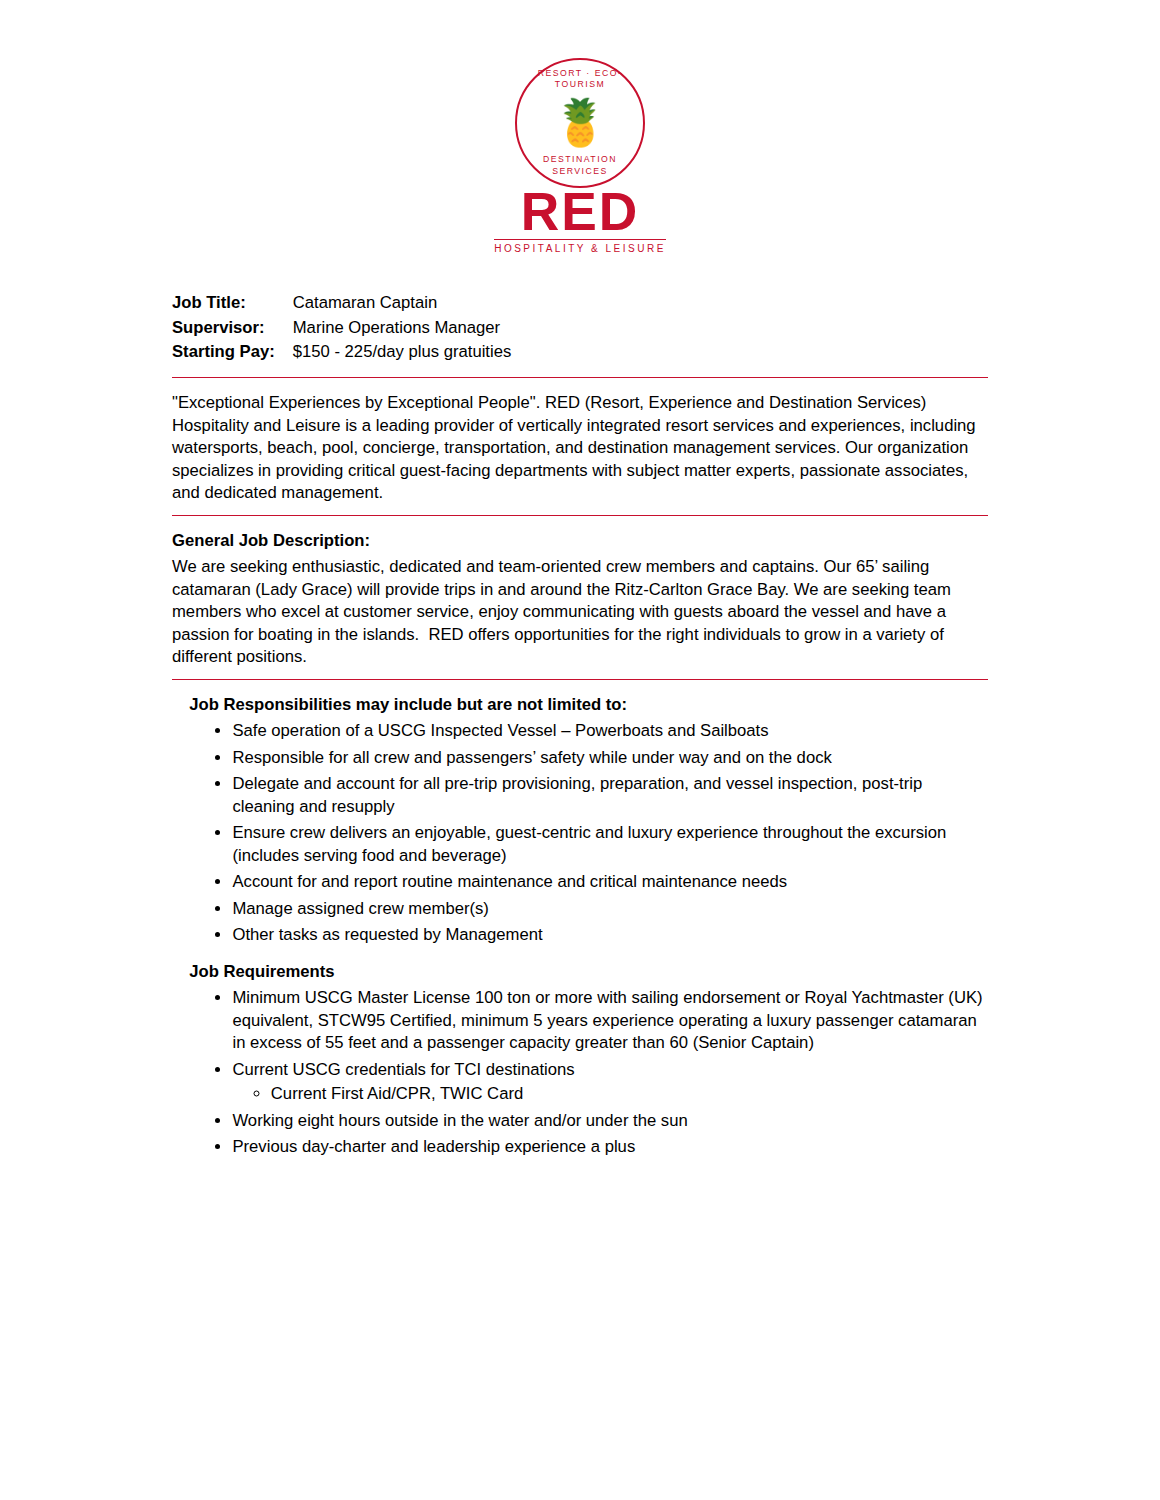Resort · Eco-Tourism
🍍
Destination Services
RED
Hospitality & Leisure
| Job Title: | Catamaran Captain |
| Supervisor: | Marine Operations Manager |
| Starting Pay: | $150 - 225/day plus gratuities |
"Exceptional Experiences by Exceptional People". RED (Resort, Experience and Destination Services) Hospitality and Leisure is a leading provider of vertically integrated resort services and experiences, including watersports, beach, pool, concierge, transportation, and destination management services. Our organization specializes in providing critical guest-facing departments with subject matter experts, passionate associates, and dedicated management.
General Job Description:
We are seeking enthusiastic, dedicated and team-oriented crew members and captains. Our 65’ sailing catamaran (Lady Grace) will provide trips in and around the Ritz-Carlton Grace Bay. We are seeking team members who excel at customer service, enjoy communicating with guests aboard the vessel and have a passion for boating in the islands. RED offers opportunities for the right individuals to grow in a variety of different positions.
Job Responsibilities may include but are not limited to:
Safe operation of a USCG Inspected Vessel – Powerboats and Sailboats
Responsible for all crew and passengers’ safety while under way and on the dock
Delegate and account for all pre-trip provisioning, preparation, and vessel inspection, post-trip cleaning and resupply
Ensure crew delivers an enjoyable, guest-centric and luxury experience throughout the excursion (includes serving food and beverage)
Account for and report routine maintenance and critical maintenance needs
Manage assigned crew member(s)
Other tasks as requested by Management
Job Requirements
Minimum USCG Master License 100 ton or more with sailing endorsement or Royal Yachtmaster (UK) equivalent, STCW95 Certified, minimum 5 years experience operating a luxury passenger catamaran in excess of 55 feet and a passenger capacity greater than 60 (Senior Captain)
Current USCG credentials for TCI destinations
Current First Aid/CPR, TWIC Card
Working eight hours outside in the water and/or under the sun
Previous day-charter and leadership experience a plus